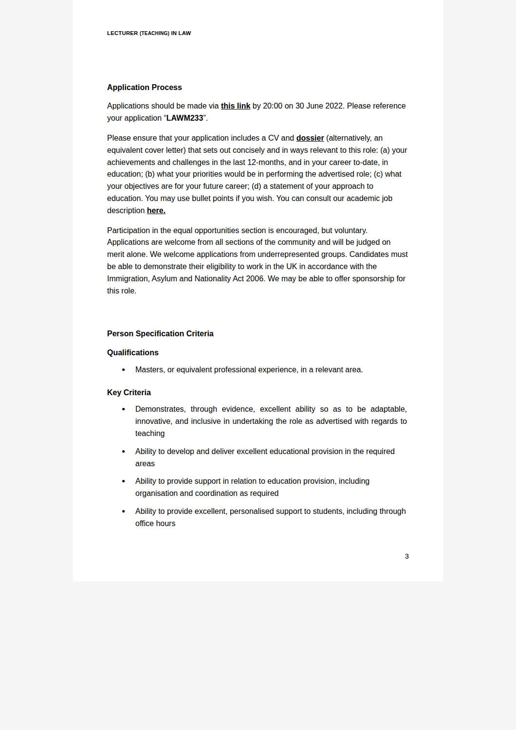LECTURER (TEACHING) IN LAW
Application Process
Applications should be made via this link by 20:00 on 30 June 2022. Please reference your application “LAWM233”.
Please ensure that your application includes a CV and dossier (alternatively, an equivalent cover letter) that sets out concisely and in ways relevant to this role: (a) your achievements and challenges in the last 12-months, and in your career to-date, in education; (b) what your priorities would be in performing the advertised role; (c) what your objectives are for your future career; (d) a statement of your approach to education. You may use bullet points if you wish. You can consult our academic job description here.
Participation in the equal opportunities section is encouraged, but voluntary. Applications are welcome from all sections of the community and will be judged on merit alone. We welcome applications from underrepresented groups. Candidates must be able to demonstrate their eligibility to work in the UK in accordance with the Immigration, Asylum and Nationality Act 2006. We may be able to offer sponsorship for this role.
Person Specification Criteria
Qualifications
Masters, or equivalent professional experience, in a relevant area.
Key Criteria
Demonstrates, through evidence, excellent ability so as to be adaptable, innovative, and inclusive in undertaking the role as advertised with regards to teaching
Ability to develop and deliver excellent educational provision in the required areas
Ability to provide support in relation to education provision, including organisation and coordination as required
Ability to provide excellent, personalised support to students, including through office hours
3